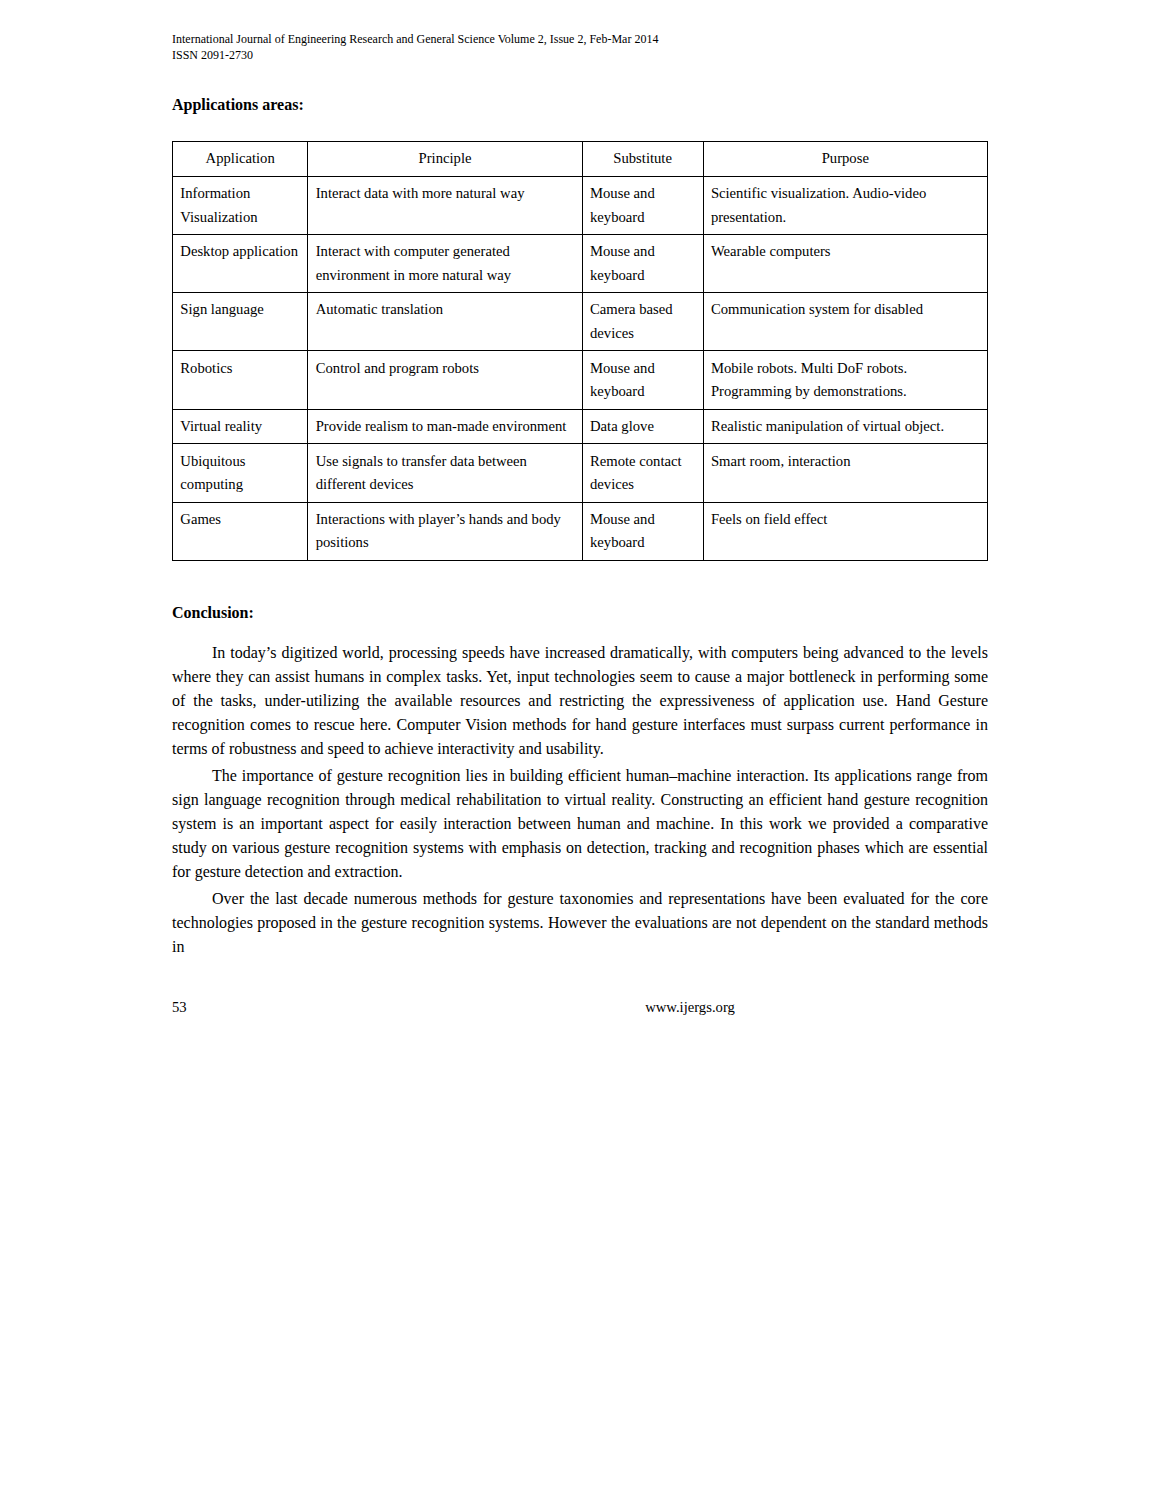International Journal of Engineering Research and General Science Volume 2, Issue 2, Feb-Mar 2014
ISSN 2091-2730
Applications areas:
| Application | Principle | Substitute | Purpose |
| --- | --- | --- | --- |
| Information Visualization | Interact data with more natural way | Mouse and keyboard | Scientific visualization. Audio-video presentation. |
| Desktop application | Interact with computer generated environment in more natural way | Mouse and keyboard | Wearable computers |
| Sign language | Automatic translation | Camera based devices | Communication system for disabled |
| Robotics | Control and program robots | Mouse and keyboard | Mobile robots. Multi DoF robots. Programming by demonstrations. |
| Virtual reality | Provide realism to man-made environment | Data glove | Realistic manipulation of virtual object. |
| Ubiquitous computing | Use signals to transfer data between different devices | Remote contact devices | Smart room, interaction |
| Games | Interactions with player’s hands and body positions | Mouse and keyboard | Feels on field effect |
Conclusion:
In today’s digitized world, processing speeds have increased dramatically, with computers being advanced to the levels where they can assist humans in complex tasks. Yet, input technologies seem to cause a major bottleneck in performing some of the tasks, under-utilizing the available resources and restricting the expressiveness of application use. Hand Gesture recognition comes to rescue here. Computer Vision methods for hand gesture interfaces must surpass current performance in terms of robustness and speed to achieve interactivity and usability.
The importance of gesture recognition lies in building efficient human–machine interaction. Its applications range from sign language recognition through medical rehabilitation to virtual reality. Constructing an efficient hand gesture recognition system is an important aspect for easily interaction between human and machine. In this work we provided a comparative study on various gesture recognition systems with emphasis on detection, tracking and recognition phases which are essential for gesture detection and extraction.
Over the last decade numerous methods for gesture taxonomies and representations have been evaluated for the core technologies proposed in the gesture recognition systems. However the evaluations are not dependent on the standard methods in
53 www.ijergs.org